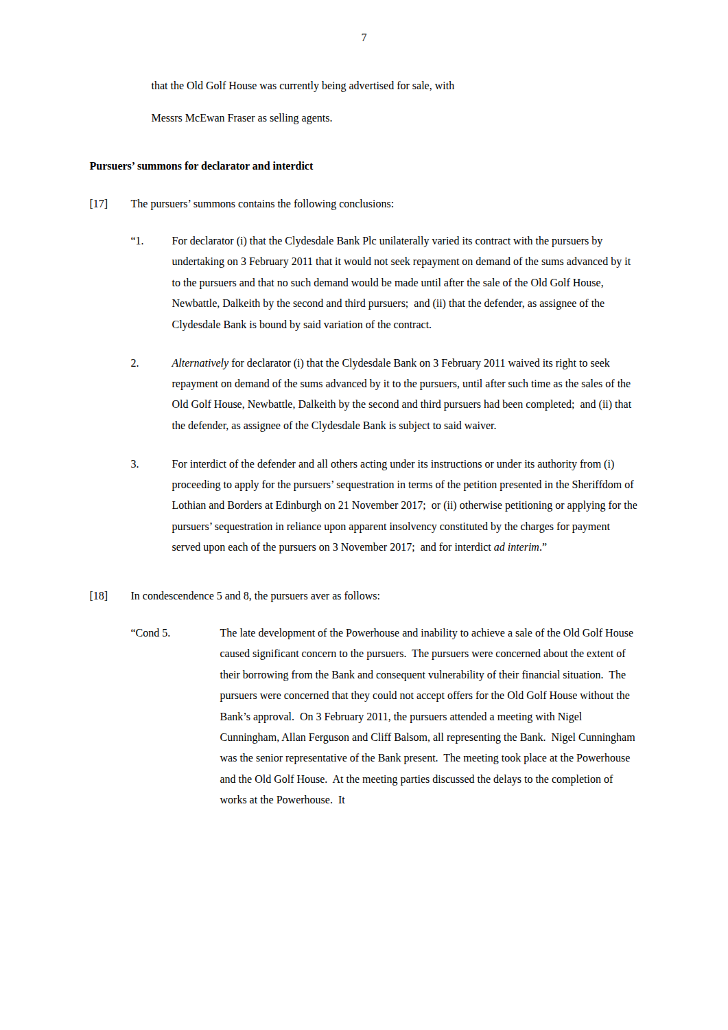7
that the Old Golf House was currently being advertised for sale, with
Messrs McEwan Fraser as selling agents.
Pursuers’ summons for declarator and interdict
[17]
The pursuers’ summons contains the following conclusions:
“1.
For declarator (i) that the Clydesdale Bank Plc unilaterally varied its contract with the pursuers by undertaking on 3 February 2011 that it would not seek repayment on demand of the sums advanced by it to the pursuers and that no such demand would be made until after the sale of the Old Golf House, Newbattle, Dalkeith by the second and third pursuers; and (ii) that the defender, as assignee of the Clydesdale Bank is bound by said variation of the contract.
2.
Alternatively for declarator (i) that the Clydesdale Bank on 3 February 2011 waived its right to seek repayment on demand of the sums advanced by it to the pursuers, until after such time as the sales of the Old Golf House, Newbattle, Dalkeith by the second and third pursuers had been completed; and (ii) that the defender, as assignee of the Clydesdale Bank is subject to said waiver.
3.
For interdict of the defender and all others acting under its instructions or under its authority from (i) proceeding to apply for the pursuers’ sequestration in terms of the petition presented in the Sheriffdom of Lothian and Borders at Edinburgh on 21 November 2017; or (ii) otherwise petitioning or applying for the pursuers’ sequestration in reliance upon apparent insolvency constituted by the charges for payment served upon each of the pursuers on 3 November 2017; and for interdict ad interim.”
[18]
In condescendence 5 and 8, the pursuers aver as follows:
“Cond 5.
The late development of the Powerhouse and inability to achieve a sale of the Old Golf House caused significant concern to the pursuers. The pursuers were concerned about the extent of their borrowing from the Bank and consequent vulnerability of their financial situation. The pursuers were concerned that they could not accept offers for the Old Golf House without the Bank’s approval. On 3 February 2011, the pursuers attended a meeting with Nigel Cunningham, Allan Ferguson and Cliff Balsom, all representing the Bank. Nigel Cunningham was the senior representative of the Bank present. The meeting took place at the Powerhouse and the Old Golf House. At the meeting parties discussed the delays to the completion of works at the Powerhouse. It